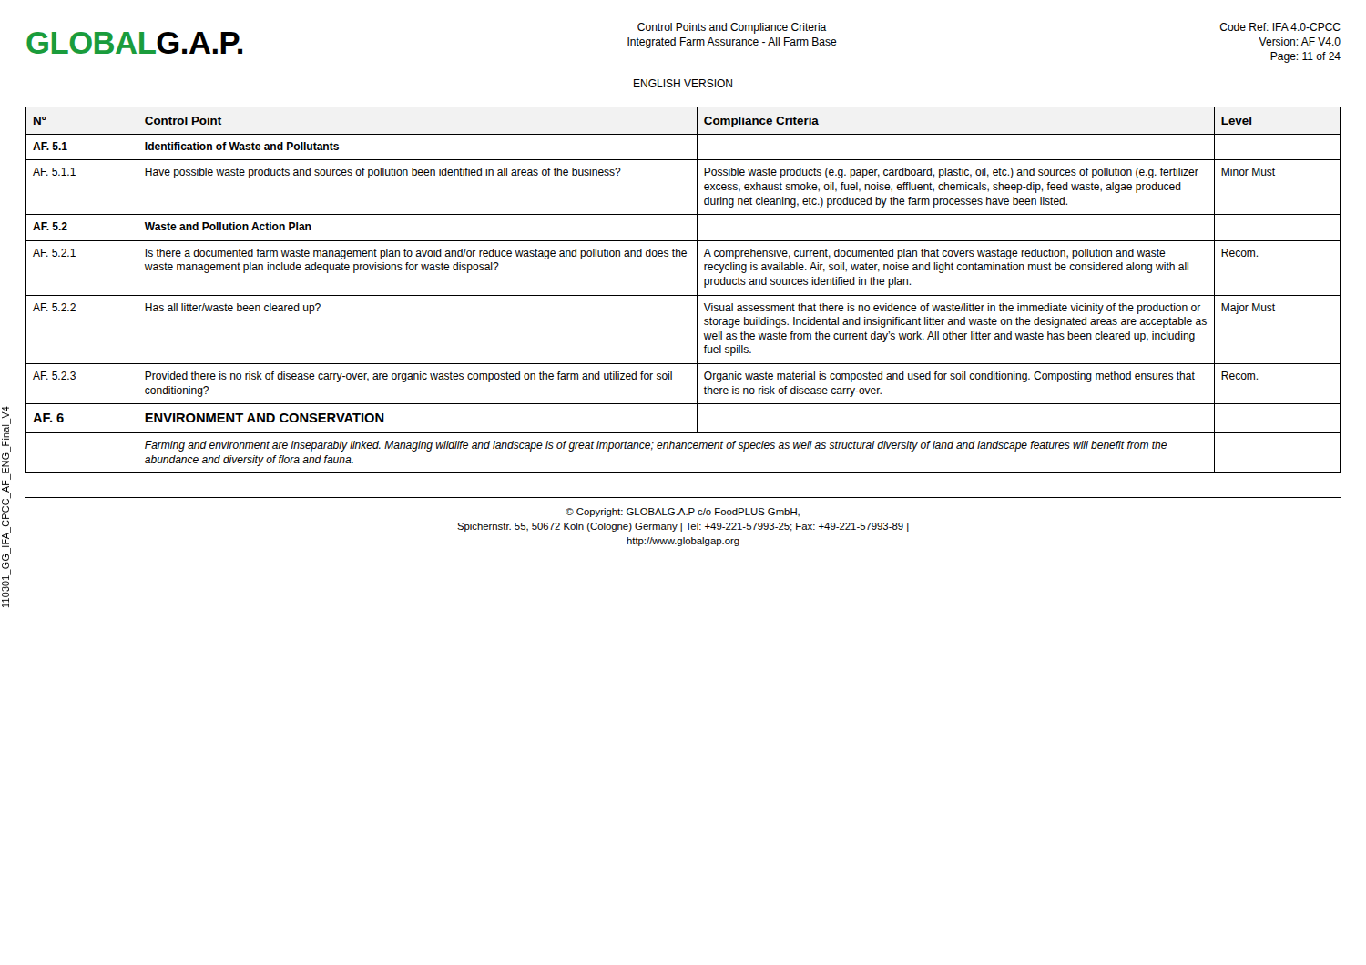110301_GG_IFA_CPCC_AF_ENG_Final_V4
GLOBAL G.A.P.
Control Points and Compliance Criteria
Integrated Farm Assurance - All Farm Base
Code Ref: IFA 4.0-CPCC
Version: AF V4.0
Page: 11 of 24
ENGLISH VERSION
| Nº | Control Point | Compliance Criteria | Level |
| --- | --- | --- | --- |
| AF. 5.1 | Identification of Waste and Pollutants | | |
| AF. 5.1.1 | Have possible waste products and sources of pollution been identified in all areas of the business? | Possible waste products (e.g. paper, cardboard, plastic, oil, etc.) and sources of pollution (e.g. fertilizer excess, exhaust smoke, oil, fuel, noise, effluent, chemicals, sheep-dip, feed waste, algae produced during net cleaning, etc.) produced by the farm processes have been listed. | Minor Must |
| AF. 5.2 | Waste and Pollution Action Plan | | |
| AF. 5.2.1 | Is there a documented farm waste management plan to avoid and/or reduce wastage and pollution and does the waste management plan include adequate provisions for waste disposal? | A comprehensive, current, documented plan that covers wastage reduction, pollution and waste recycling is available. Air, soil, water, noise and light contamination must be considered along with all products and sources identified in the plan. | Recom. |
| AF. 5.2.2 | Has all litter/waste been cleared up? | Visual assessment that there is no evidence of waste/litter in the immediate vicinity of the production or storage buildings. Incidental and insignificant litter and waste on the designated areas are acceptable as well as the waste from the current day’s work. All other litter and waste has been cleared up, including fuel spills. | Major Must |
| AF. 5.2.3 | Provided there is no risk of disease carry-over, are organic wastes composted on the farm and utilized for soil conditioning? | Organic waste material is composted and used for soil conditioning. Composting method ensures that there is no risk of disease carry-over. | Recom. |
| AF. 6 | ENVIRONMENT AND CONSERVATION | | |
| | Farming and environment are inseparably linked. Managing wildlife and landscape is of great importance; enhancement of species as well as structural diversity of land and landscape features will benefit from the abundance and diversity of flora and fauna. | |
© Copyright: GLOBALG.A.P c/o FoodPLUS GmbH,
Spichernstr. 55, 50672 Köln (Cologne) Germany | Tel: +49-221-57993-25; Fax: +49-221-57993-89 |
http://www.globalgap.org